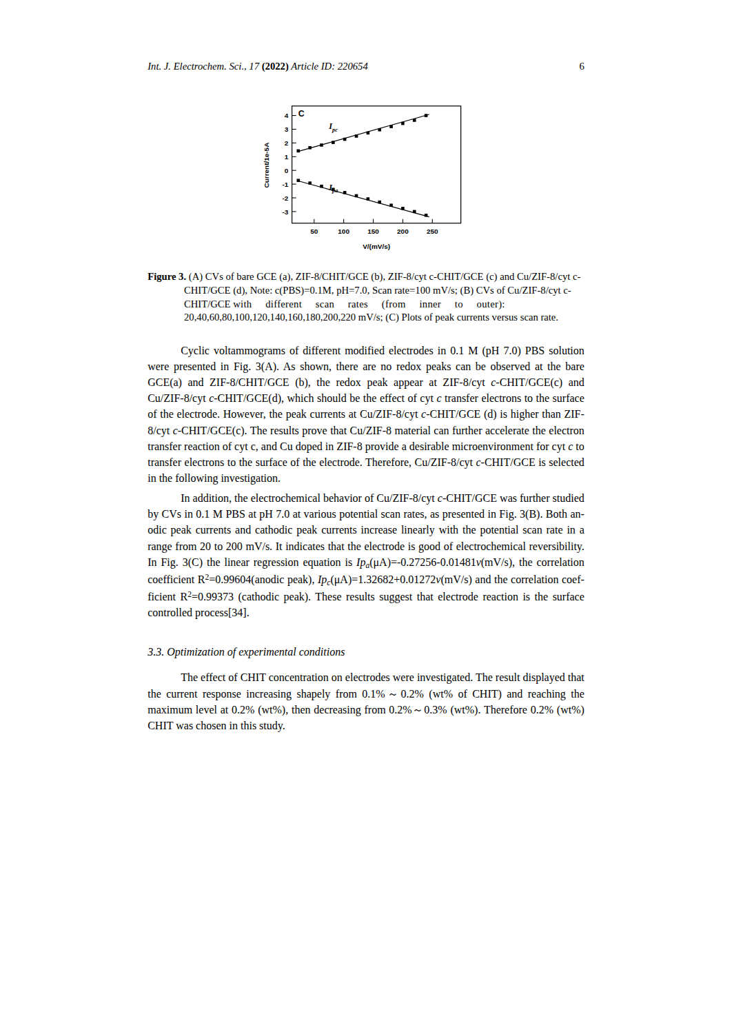Int. J. Electrochem. Sci., 17 (2022) Article ID: 220654
6
C 4 3 2 1 0 -1 -2 -3 50 100 150 200 250 V/(mV/s) Current/1e-5A Ipc Ipa
Figure 3. (A) CVs of bare GCE (a), ZIF-8/CHIT/GCE (b), ZIF-8/cyt c-CHIT/GCE (c) and Cu/ZIF-8/cyt c-CHIT/GCE (d), Note: c(PBS)=0.1M, pH=7.0, Scan rate=100 mV/s; (B) CVs of Cu/ZIF-8/cyt c-CHIT/GCE with different scan rates (from inner to outer): 20,40,60,80,100,120,140,160,180,200,220 mV/s; (C) Plots of peak currents versus scan rate.
Cyclic voltammograms of different modified electrodes in 0.1 M (pH 7.0) PBS solution were presented in Fig. 3(A). As shown, there are no redox peaks can be observed at the bare GCE(a) and ZIF-8/CHIT/GCE (b), the redox peak appear at ZIF-8/cyt c-CHIT/GCE(c) and Cu/ZIF-8/cyt c-CHIT/GCE(d), which should be the effect of cyt c transfer electrons to the surface of the electrode. However, the peak currents at Cu/ZIF-8/cyt c-CHIT/GCE (d) is higher than ZIF-8/cyt c-CHIT/GCE(c). The results prove that Cu/ZIF-8 material can further accelerate the electron transfer reaction of cyt c, and Cu doped in ZIF-8 provide a desirable microenvironment for cyt c to transfer electrons to the surface of the electrode. Therefore, Cu/ZIF-8/cyt c-CHIT/GCE is selected in the following investigation.
In addition, the electrochemical behavior of Cu/ZIF-8/cyt c-CHIT/GCE was further studied by CVs in 0.1 M PBS at pH 7.0 at various potential scan rates, as presented in Fig. 3(B). Both anodic peak currents and cathodic peak currents increase linearly with the potential scan rate in a range from 20 to 200 mV/s. It indicates that the electrode is good of electrochemical reversibility. In Fig. 3(C) the linear regression equation is Ipa(μA)=-0.27256-0.01481v(mV/s), the correlation coefficient R2=0.99604(anodic peak), Ipc(μA)=1.32682+0.01272v(mV/s) and the correlation coefficient R2=0.99373 (cathodic peak). These results suggest that electrode reaction is the surface controlled process[34].
3.3. Optimization of experimental conditions
The effect of CHIT concentration on electrodes were investigated. The result displayed that the current response increasing shapely from 0.1%～0.2% (wt% of CHIT) and reaching the maximum level at 0.2% (wt%), then decreasing from 0.2%～0.3% (wt%). Therefore 0.2% (wt%) CHIT was chosen in this study.